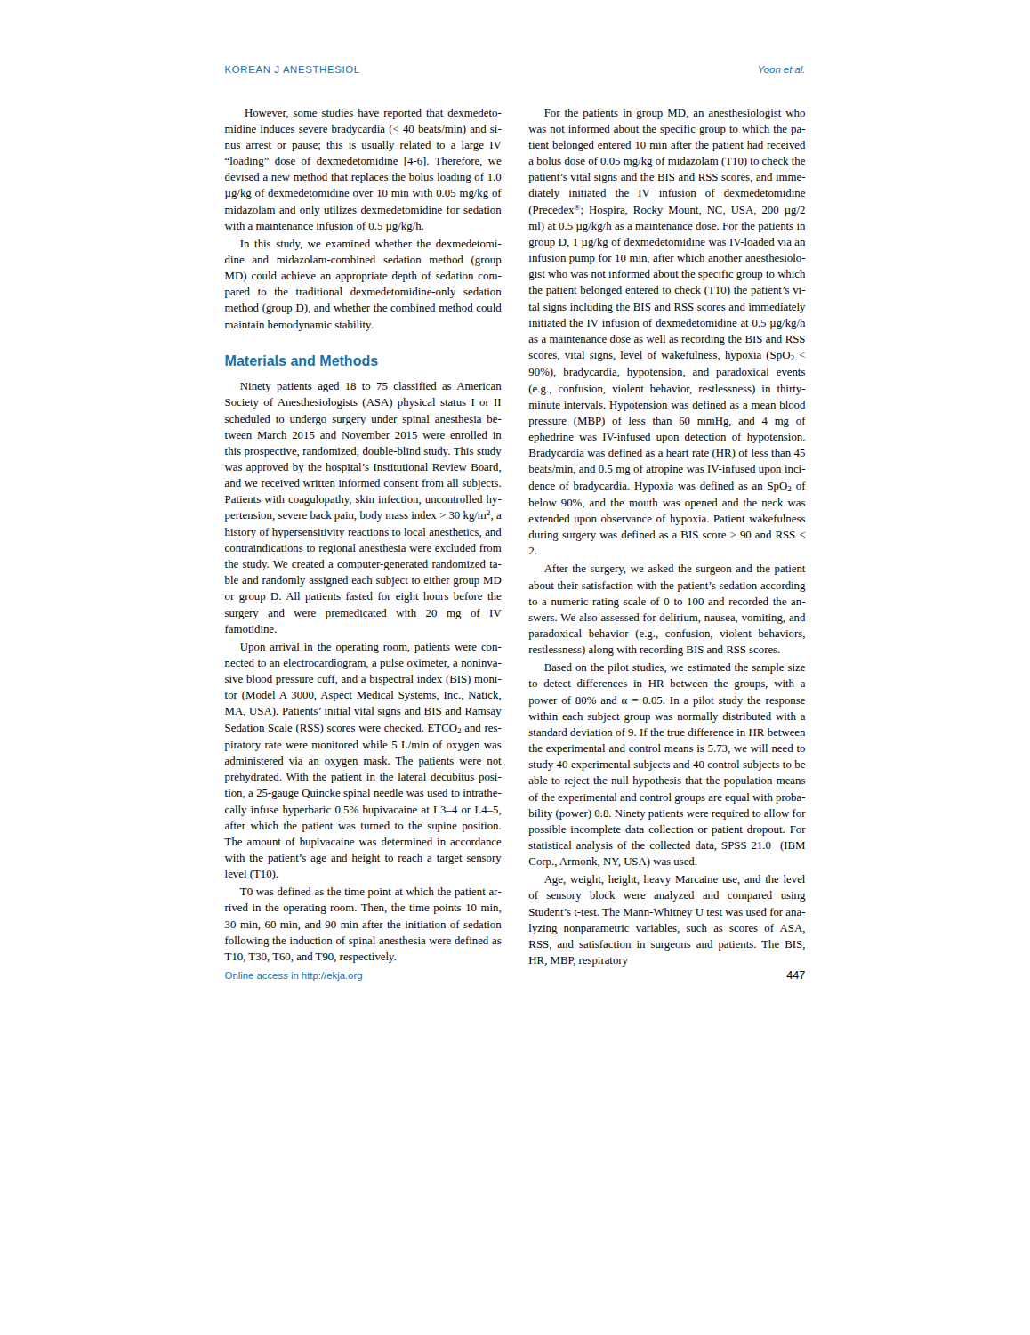KOREAN J ANESTHESIOL Yoon et al.
However, some studies have reported that dexmedetomidine induces severe bradycardia (< 40 beats/min) and sinus arrest or pause; this is usually related to a large IV “loading” dose of dexmedetomidine [4-6]. Therefore, we devised a new method that replaces the bolus loading of 1.0 µg/kg of dexmedetomidine over 10 min with 0.05 mg/kg of midazolam and only utilizes dexmedetomidine for sedation with a maintenance infusion of 0.5 µg/kg/h.
In this study, we examined whether the dexmedetomidine and midazolam-combined sedation method (group MD) could achieve an appropriate depth of sedation compared to the traditional dexmedetomidine-only sedation method (group D), and whether the combined method could maintain hemodynamic stability.
Materials and Methods
Ninety patients aged 18 to 75 classified as American Society of Anesthesiologists (ASA) physical status I or II scheduled to undergo surgery under spinal anesthesia between March 2015 and November 2015 were enrolled in this prospective, randomized, double-blind study. This study was approved by the hospital’s Institutional Review Board, and we received written informed consent from all subjects. Patients with coagulopathy, skin infection, uncontrolled hypertension, severe back pain, body mass index > 30 kg/m2, a history of hypersensitivity reactions to local anesthetics, and contraindications to regional anesthesia were excluded from the study. We created a computer-generated randomized table and randomly assigned each subject to either group MD or group D. All patients fasted for eight hours before the surgery and were premedicated with 20 mg of IV famotidine.
Upon arrival in the operating room, patients were connected to an electrocardiogram, a pulse oximeter, a noninvasive blood pressure cuff, and a bispectral index (BIS) monitor (Model A 3000, Aspect Medical Systems, Inc., Natick, MA, USA). Patients’ initial vital signs and BIS and Ramsay Sedation Scale (RSS) scores were checked. ETCO2 and respiratory rate were monitored while 5 L/min of oxygen was administered via an oxygen mask. The patients were not prehydrated. With the patient in the lateral decubitus position, a 25-gauge Quincke spinal needle was used to intrathecally infuse hyperbaric 0.5% bupivacaine at L3–4 or L4–5, after which the patient was turned to the supine position. The amount of bupivacaine was determined in accordance with the patient’s age and height to reach a target sensory level (T10).
T0 was defined as the time point at which the patient arrived in the operating room. Then, the time points 10 min, 30 min, 60 min, and 90 min after the initiation of sedation following the induction of spinal anesthesia were defined as T10, T30, T60, and T90, respectively.
For the patients in group MD, an anesthesiologist who was not informed about the specific group to which the patient belonged entered 10 min after the patient had received a bolus dose of 0.05 mg/kg of midazolam (T10) to check the patient’s vital signs and the BIS and RSS scores, and immediately initiated the IV infusion of dexmedetomidine (Precedex®; Hospira, Rocky Mount, NC, USA, 200 µg/2 ml) at 0.5 µg/kg/h as a maintenance dose. For the patients in group D, 1 µg/kg of dexmedetomidine was IV-loaded via an infusion pump for 10 min, after which another anesthesiologist who was not informed about the specific group to which the patient belonged entered to check (T10) the patient’s vital signs including the BIS and RSS scores and immediately initiated the IV infusion of dexmedetomidine at 0.5 µg/kg/h as a maintenance dose as well as recording the BIS and RSS scores, vital signs, level of wakefulness, hypoxia (SpO2 < 90%), bradycardia, hypotension, and paradoxical events (e.g., confusion, violent behavior, restlessness) in thirty-minute intervals. Hypotension was defined as a mean blood pressure (MBP) of less than 60 mmHg, and 4 mg of ephedrine was IV-infused upon detection of hypotension. Bradycardia was defined as a heart rate (HR) of less than 45 beats/min, and 0.5 mg of atropine was IV-infused upon incidence of bradycardia. Hypoxia was defined as an SpO2 of below 90%, and the mouth was opened and the neck was extended upon observance of hypoxia. Patient wakefulness during surgery was defined as a BIS score > 90 and RSS ≤ 2.
After the surgery, we asked the surgeon and the patient about their satisfaction with the patient’s sedation according to a numeric rating scale of 0 to 100 and recorded the answers. We also assessed for delirium, nausea, vomiting, and paradoxical behavior (e.g., confusion, violent behaviors, restlessness) along with recording BIS and RSS scores.
Based on the pilot studies, we estimated the sample size to detect differences in HR between the groups, with a power of 80% and α = 0.05. In a pilot study the response within each subject group was normally distributed with a standard deviation of 9. If the true difference in HR between the experimental and control means is 5.73, we will need to study 40 experimental subjects and 40 control subjects to be able to reject the null hypothesis that the population means of the experimental and control groups are equal with probability (power) 0.8. Ninety patients were required to allow for possible incomplete data collection or patient dropout. For statistical analysis of the collected data, SPSS 21.0 (IBM Corp., Armonk, NY, USA) was used.
Age, weight, height, heavy Marcaine use, and the level of sensory block were analyzed and compared using Student’s t-test. The Mann-Whitney U test was used for analyzing nonparametric variables, such as scores of ASA, RSS, and satisfaction in surgeons and patients. The BIS, HR, MBP, respiratory
Online access in http://ekja.org 447